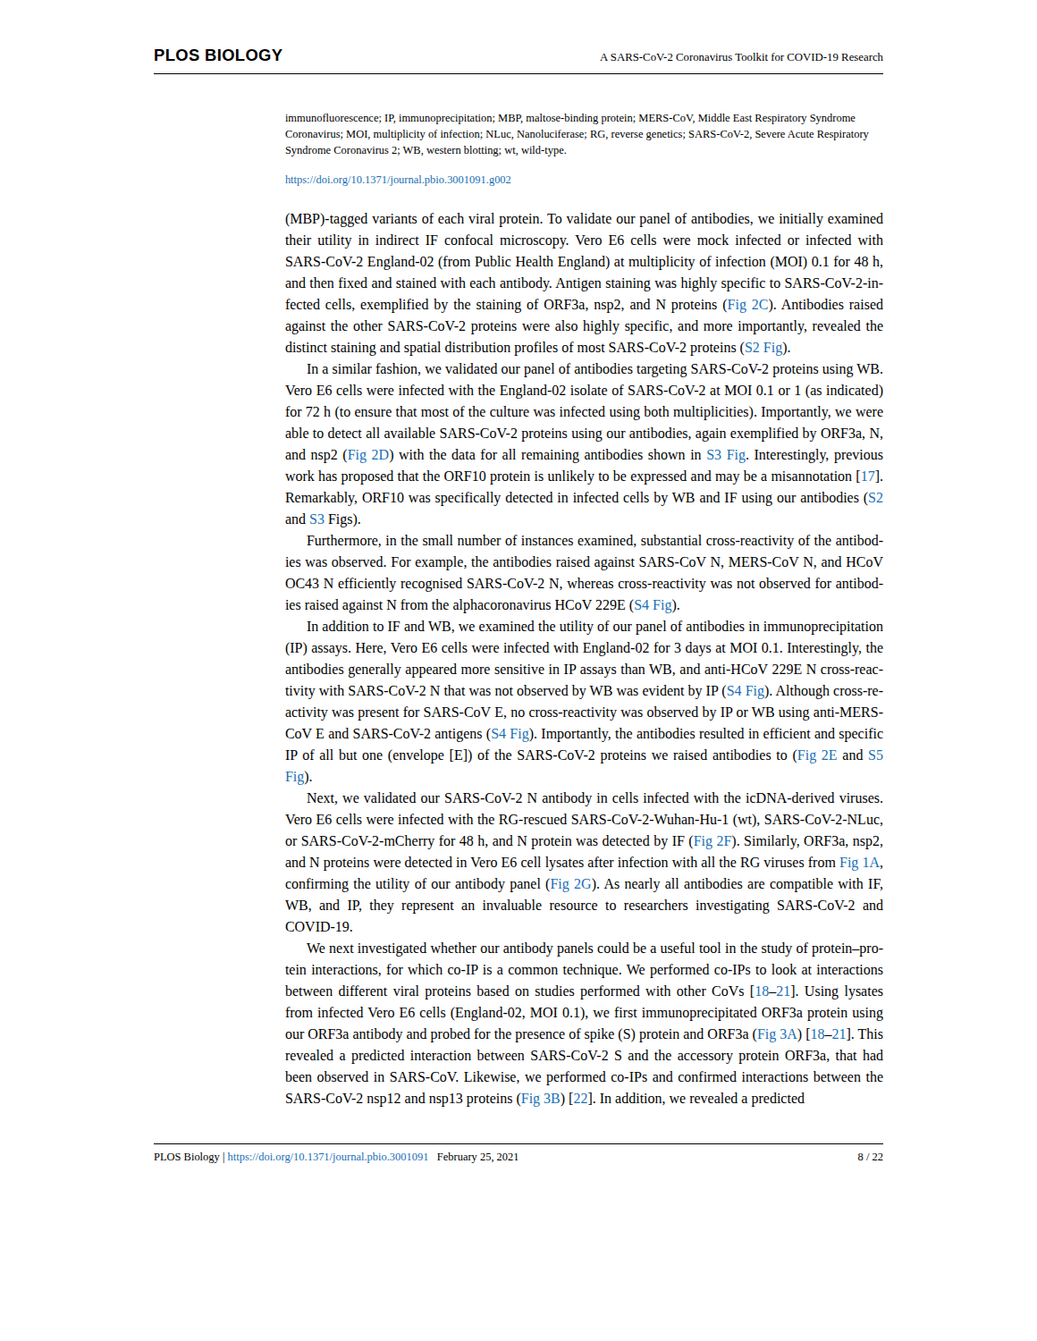PLOS BIOLOGY
A SARS-CoV-2 Coronavirus Toolkit for COVID-19 Research
immunofluorescence; IP, immunoprecipitation; MBP, maltose-binding protein; MERS-CoV, Middle East Respiratory Syndrome Coronavirus; MOI, multiplicity of infection; NLuc, Nanoluciferase; RG, reverse genetics; SARS-CoV-2, Severe Acute Respiratory Syndrome Coronavirus 2; WB, western blotting; wt, wild-type.
https://doi.org/10.1371/journal.pbio.3001091.g002
(MBP)-tagged variants of each viral protein. To validate our panel of antibodies, we initially examined their utility in indirect IF confocal microscopy. Vero E6 cells were mock infected or infected with SARS-CoV-2 England-02 (from Public Health England) at multiplicity of infection (MOI) 0.1 for 48 h, and then fixed and stained with each antibody. Antigen staining was highly specific to SARS-CoV-2-infected cells, exemplified by the staining of ORF3a, nsp2, and N proteins (Fig 2C). Antibodies raised against the other SARS-CoV-2 proteins were also highly specific, and more importantly, revealed the distinct staining and spatial distribution profiles of most SARS-CoV-2 proteins (S2 Fig).
In a similar fashion, we validated our panel of antibodies targeting SARS-CoV-2 proteins using WB. Vero E6 cells were infected with the England-02 isolate of SARS-CoV-2 at MOI 0.1 or 1 (as indicated) for 72 h (to ensure that most of the culture was infected using both multiplicities). Importantly, we were able to detect all available SARS-CoV-2 proteins using our antibodies, again exemplified by ORF3a, N, and nsp2 (Fig 2D) with the data for all remaining antibodies shown in S3 Fig. Interestingly, previous work has proposed that the ORF10 protein is unlikely to be expressed and may be a misannotation [17]. Remarkably, ORF10 was specifically detected in infected cells by WB and IF using our antibodies (S2 and S3 Figs).
Furthermore, in the small number of instances examined, substantial cross-reactivity of the antibodies was observed. For example, the antibodies raised against SARS-CoV N, MERS-CoV N, and HCoV OC43 N efficiently recognised SARS-CoV-2 N, whereas cross-reactivity was not observed for antibodies raised against N from the alphacoronavirus HCoV 229E (S4 Fig).
In addition to IF and WB, we examined the utility of our panel of antibodies in immunoprecipitation (IP) assays. Here, Vero E6 cells were infected with England-02 for 3 days at MOI 0.1. Interestingly, the antibodies generally appeared more sensitive in IP assays than WB, and anti-HCoV 229E N cross-reactivity with SARS-CoV-2 N that was not observed by WB was evident by IP (S4 Fig). Although cross-reactivity was present for SARS-CoV E, no cross-reactivity was observed by IP or WB using anti-MERS-CoV E and SARS-CoV-2 antigens (S4 Fig). Importantly, the antibodies resulted in efficient and specific IP of all but one (envelope [E]) of the SARS-CoV-2 proteins we raised antibodies to (Fig 2E and S5 Fig).
Next, we validated our SARS-CoV-2 N antibody in cells infected with the icDNA-derived viruses. Vero E6 cells were infected with the RG-rescued SARS-CoV-2-Wuhan-Hu-1 (wt), SARS-CoV-2-NLuc, or SARS-CoV-2-mCherry for 48 h, and N protein was detected by IF (Fig 2F). Similarly, ORF3a, nsp2, and N proteins were detected in Vero E6 cell lysates after infection with all the RG viruses from Fig 1A, confirming the utility of our antibody panel (Fig 2G). As nearly all antibodies are compatible with IF, WB, and IP, they represent an invaluable resource to researchers investigating SARS-CoV-2 and COVID-19.
We next investigated whether our antibody panels could be a useful tool in the study of protein–protein interactions, for which co-IP is a common technique. We performed co-IPs to look at interactions between different viral proteins based on studies performed with other CoVs [18–21]. Using lysates from infected Vero E6 cells (England-02, MOI 0.1), we first immunoprecipitated ORF3a protein using our ORF3a antibody and probed for the presence of spike (S) protein and ORF3a (Fig 3A) [18–21]. This revealed a predicted interaction between SARS-CoV-2 S and the accessory protein ORF3a, that had been observed in SARS-CoV. Likewise, we performed co-IPs and confirmed interactions between the SARS-CoV-2 nsp12 and nsp13 proteins (Fig 3B) [22]. In addition, we revealed a predicted
PLOS Biology | https://doi.org/10.1371/journal.pbio.3001091 February 25, 2021
8 / 22